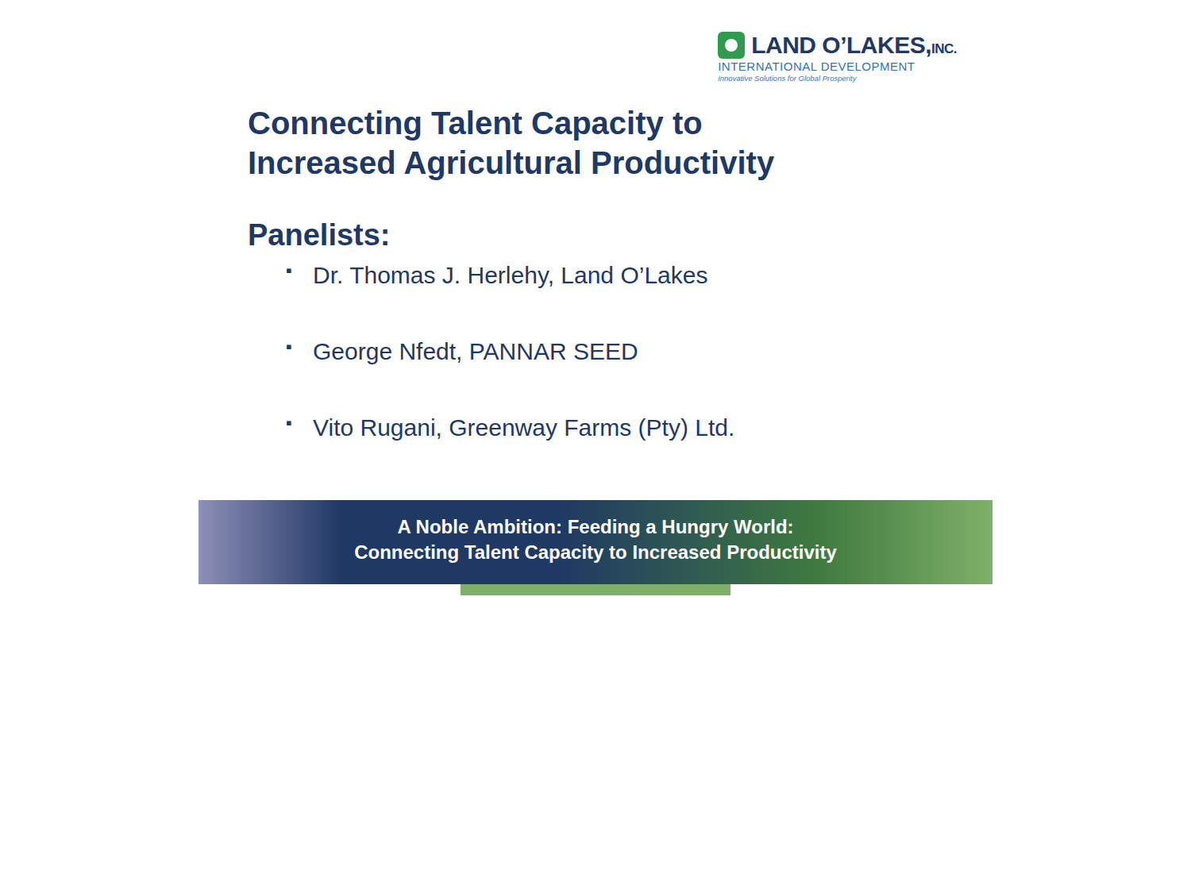LAND O’LAKES,INC.
INTERNATIONAL DEVELOPMENT
Innovative Solutions for Global Prosperity
Connecting Talent Capacity to
Increased Agricultural Productivity
Panelists:
Dr. Thomas J. Herlehy, Land O’Lakes
George Nfedt, PANNAR SEED
Vito Rugani, Greenway Farms (Pty) Ltd.
A Noble Ambition: Feeding a Hungry World:
Connecting Talent Capacity to Increased Productivity